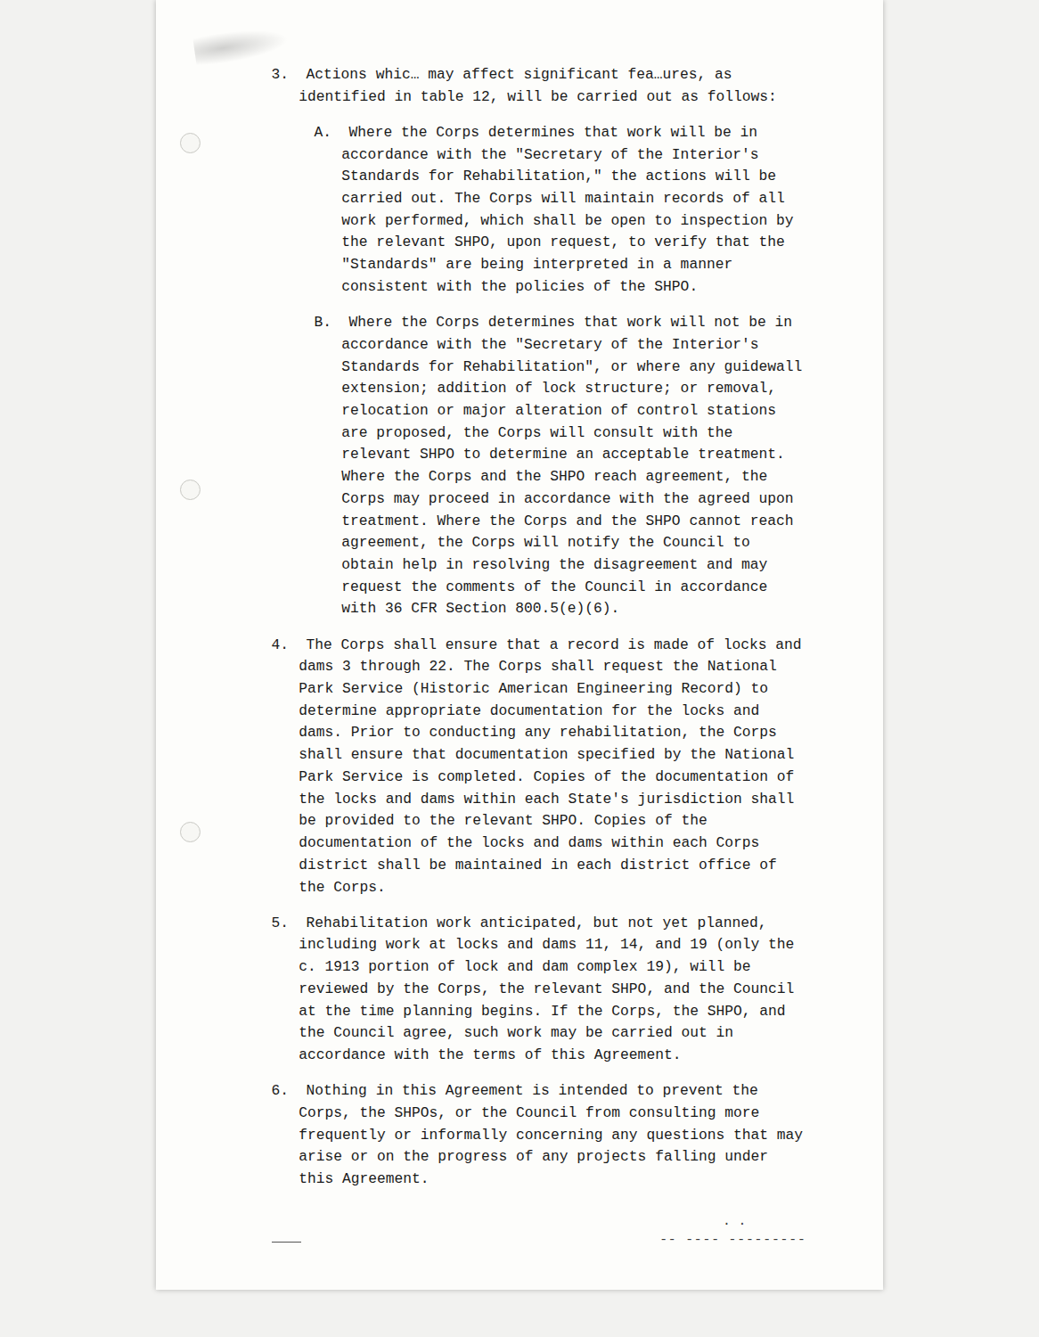3. Actions whic… may affect significant fea…ures, as identified in table 12, will be carried out as follows:
A. Where the Corps determines that work will be in accordance with the "Secretary of the Interior's Standards for Rehabilitation," the actions will be carried out. The Corps will maintain records of all work performed, which shall be open to inspection by the relevant SHPO, upon request, to verify that the "Standards" are being interpreted in a manner consistent with the policies of the SHPO.
B. Where the Corps determines that work will not be in accordance with the "Secretary of the Interior's Standards for Rehabilitation", or where any guidewall extension; addition of lock structure; or removal, relocation or major alteration of control stations are proposed, the Corps will consult with the relevant SHPO to determine an acceptable treatment. Where the Corps and the SHPO reach agreement, the Corps may proceed in accordance with the agreed upon treatment. Where the Corps and the SHPO cannot reach agreement, the Corps will notify the Council to obtain help in resolving the disagreement and may request the comments of the Council in accordance with 36 CFR Section 800.5(e)(6).
4. The Corps shall ensure that a record is made of locks and dams 3 through 22. The Corps shall request the National Park Service (Historic American Engineering Record) to determine appropriate documentation for the locks and dams. Prior to conducting any rehabilitation, the Corps shall ensure that documentation specified by the National Park Service is completed. Copies of the documentation of the locks and dams within each State's jurisdiction shall be provided to the relevant SHPO. Copies of the documentation of the locks and dams within each Corps district shall be maintained in each district office of the Corps.
5. Rehabilitation work anticipated, but not yet planned, including work at locks and dams 11, 14, and 19 (only the c. 1913 portion of lock and dam complex 19), will be reviewed by the Corps, the relevant SHPO, and the Council at the time planning begins. If the Corps, the SHPO, and the Council agree, such work may be carried out in accordance with the terms of this Agreement.
6. Nothing in this Agreement is intended to prevent the Corps, the SHPOs, or the Council from consulting more frequently or informally concerning any questions that may arise or on the progress of any projects falling under this Agreement.
. .
-- ---- ---------